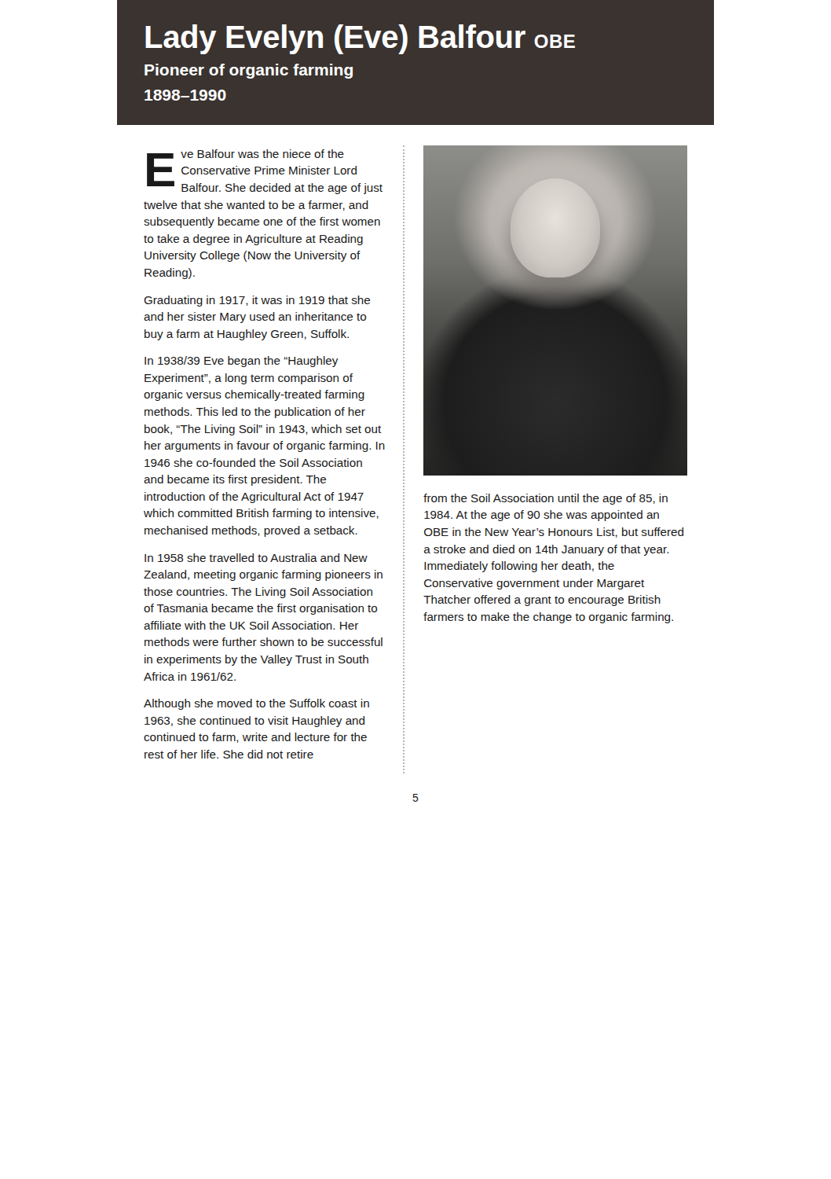Lady Evelyn (Eve) Balfour OBE
Pioneer of organic farming
1898–1990
Eve Balfour was the niece of the Conservative Prime Minister Lord Balfour. She decided at the age of just twelve that she wanted to be a farmer, and subsequently became one of the first women to take a degree in Agriculture at Reading University College (Now the University of Reading).
Graduating in 1917, it was in 1919 that she and her sister Mary used an inheritance to buy a farm at Haughley Green, Suffolk.
In 1938/39 Eve began the “Haughley Experiment”, a long term comparison of organic versus chemically-treated farming methods. This led to the publication of her book, “The Living Soil” in 1943, which set out her arguments in favour of organic farming. In 1946 she co-founded the Soil Association and became its first president. The introduction of the Agricultural Act of 1947 which committed British farming to intensive, mechanised methods, proved a setback.
In 1958 she travelled to Australia and New Zealand, meeting organic farming pioneers in those countries. The Living Soil Association of Tasmania became the first organisation to affiliate with the UK Soil Association. Her methods were further shown to be successful in experiments by the Valley Trust in South Africa in 1961/62.
Although she moved to the Suffolk coast in 1963, she continued to visit Haughley and continued to farm, write and lecture for the rest of her life. She did not retire
from the Soil Association until the age of 85, in 1984. At the age of 90 she was appointed an OBE in the New Year’s Honours List, but suffered a stroke and died on 14th January of that year. Immediately following her death, the Conservative government under Margaret Thatcher offered a grant to encourage British farmers to make the change to organic farming.
5